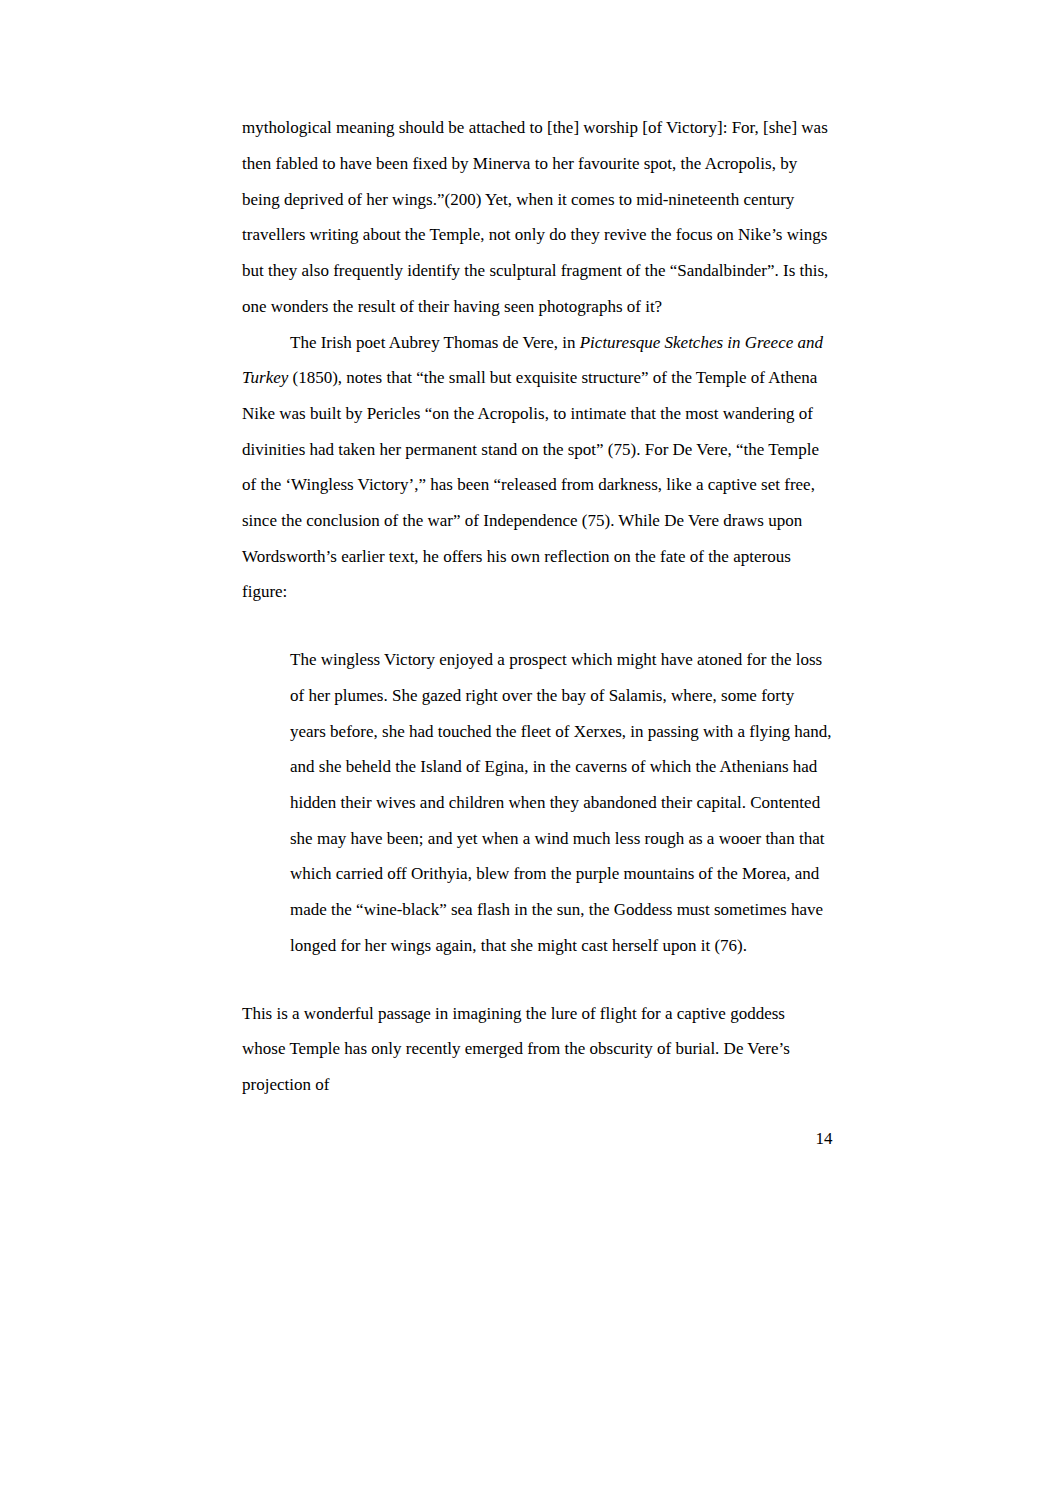mythological meaning should be attached to [the] worship [of Victory]: For, [she] was then fabled to have been fixed by Minerva to her favourite spot, the Acropolis, by being deprived of her wings.”(200) Yet, when it comes to mid-nineteenth century travellers writing about the Temple, not only do they revive the focus on Nike’s wings but they also frequently identify the sculptural fragment of the “Sandalbinder”. Is this, one wonders the result of their having seen photographs of it?
The Irish poet Aubrey Thomas de Vere, in Picturesque Sketches in Greece and Turkey (1850), notes that “the small but exquisite structure” of the Temple of Athena Nike was built by Pericles “on the Acropolis, to intimate that the most wandering of divinities had taken her permanent stand on the spot” (75). For De Vere, “the Temple of the ‘Wingless Victory’,” has been “released from darkness, like a captive set free, since the conclusion of the war” of Independence (75). While De Vere draws upon Wordsworth’s earlier text, he offers his own reflection on the fate of the apterous figure:
The wingless Victory enjoyed a prospect which might have atoned for the loss of her plumes. She gazed right over the bay of Salamis, where, some forty years before, she had touched the fleet of Xerxes, in passing with a flying hand, and she beheld the Island of Egina, in the caverns of which the Athenians had hidden their wives and children when they abandoned their capital. Contented she may have been; and yet when a wind much less rough as a wooer than that which carried off Orithyia, blew from the purple mountains of the Morea, and made the “wine-black” sea flash in the sun, the Goddess must sometimes have longed for her wings again, that she might cast herself upon it (76).
This is a wonderful passage in imagining the lure of flight for a captive goddess whose Temple has only recently emerged from the obscurity of burial. De Vere’s projection of
14